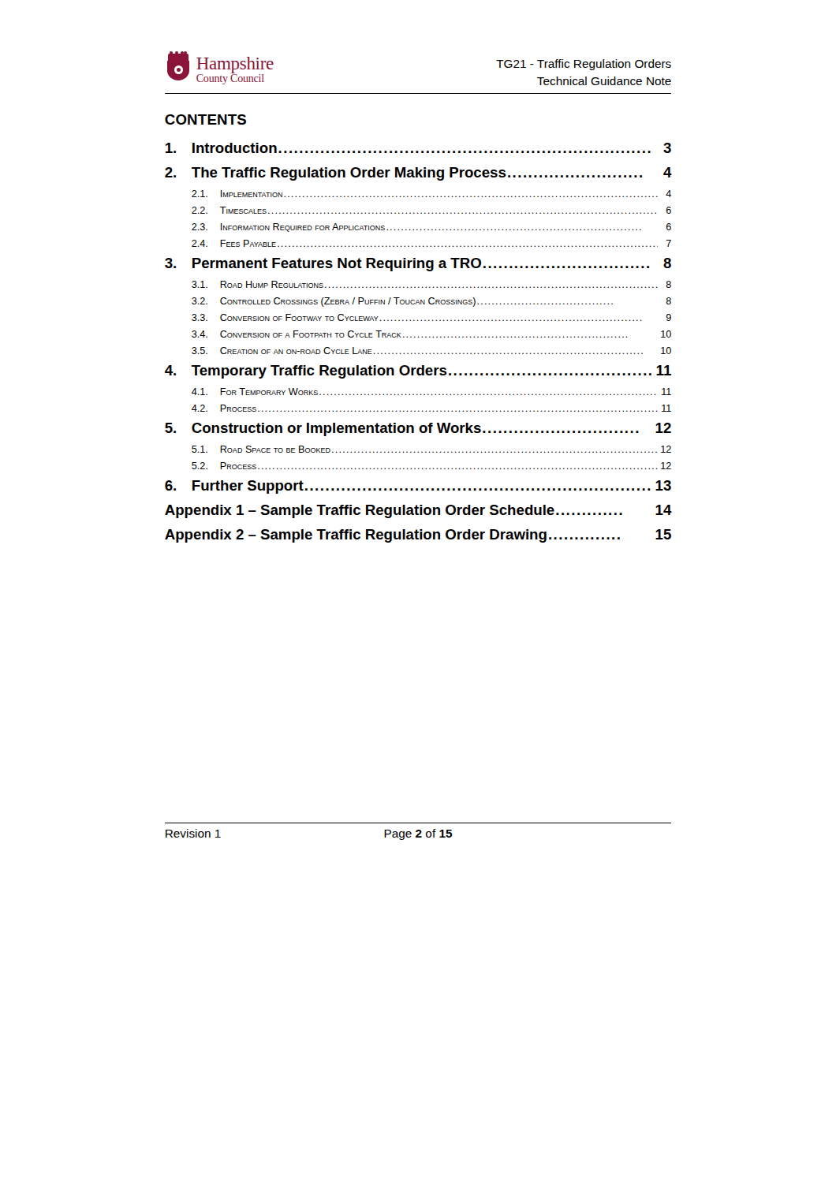Hampshire
County Council
TG21 - Traffic Regulation Orders
Technical Guidance Note
CONTENTS
1. Introduction ................................................................................ 3
2. The Traffic Regulation Order Making Process .......................... 4
2.1. Implementation ......................................................................................................... 4
2.2. Timescales ............................................................................................................. 6
2.3. Information Required for Applications ..................................................................... 6
2.4. Fees Payable .......................................................................................................... 7
3. Permanent Features Not Requiring a TRO ................................ 8
3.1. Road Hump Regulations .............................................................................................. 8
3.2. Controlled Crossings (Zebra / Puffin / Toucan Crossings) ..................................... 8
3.3. Conversion of Footway to Cycleway ....................................................................... 9
3.4. Conversion of a Footpath to Cycle Track ............................................................. 10
3.5. Creation of an on-road Cycle Lane ......................................................................... 10
4. Temporary Traffic Regulation Orders ....................................... 11
4.1. For Temporary Works .............................................................................................. 11
4.2. Process .................................................................................................................... 11
5. Construction or Implementation of Works .............................. 12
5.1. Road Space to be Booked ......................................................................................... 12
5.2. Process .................................................................................................................... 12
6. Further Support ........................................................................ 13
Appendix 1 – Sample Traffic Regulation Order Schedule ............. 14
Appendix 2 – Sample Traffic Regulation Order Drawing .............. 15
Revision 1
Page 2 of 15